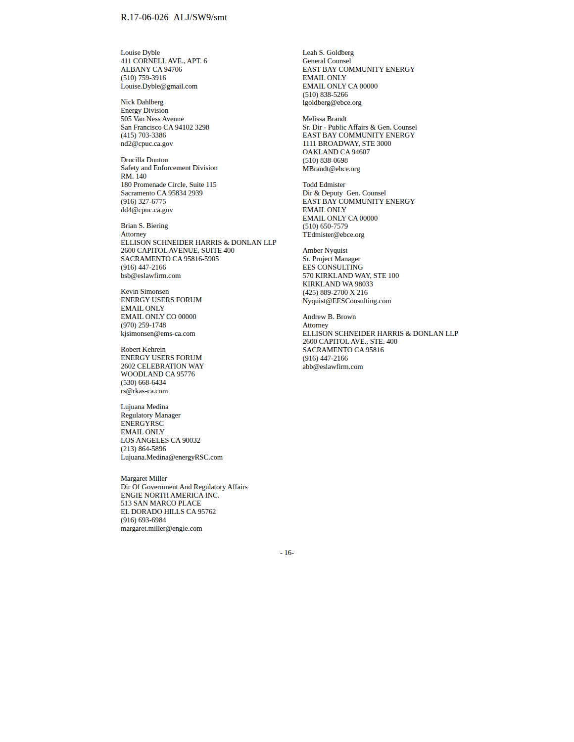R.17-06-026 ALJ/SW9/smt
Louise Dyble
411 CORNELL AVE., APT. 6
ALBANY CA 94706
(510) 759-3916
Louise.Dyble@gmail.com
Nick Dahlberg
Energy Division
505 Van Ness Avenue
San Francisco CA 94102 3298
(415) 703-3386
nd2@cpuc.ca.gov
Drucilla Dunton
Safety and Enforcement Division
RM. 140
180 Promenade Circle, Suite 115
Sacramento CA 95834 2939
(916) 327-6775
dd4@cpuc.ca.gov
Brian S. Biering
Attorney
ELLISON SCHNEIDER HARRIS & DONLAN LLP
2600 CAPITOL AVENUE, SUITE 400
SACRAMENTO CA 95816-5905
(916) 447-2166
bsb@eslawfirm.com
Kevin Simonsen
ENERGY USERS FORUM
EMAIL ONLY
EMAIL ONLY CO 00000
(970) 259-1748
kjsimonsen@ems-ca.com
Robert Kehrein
ENERGY USERS FORUM
2602 CELEBRATION WAY
WOODLAND CA 95776
(530) 668-6434
rs@rkas-ca.com
Lujuana Medina
Regulatory Manager
ENERGYRSC
EMAIL ONLY
LOS ANGELES CA 90032
(213) 864-5896
Lujuana.Medina@energyRSC.com
Margaret Miller
Dir Of Government And Regulatory Affairs
ENGIE NORTH AMERICA INC.
513 SAN MARCO PLACE
EL DORADO HILLS CA 95762
(916) 693-6984
margaret.miller@engie.com
Leah S. Goldberg
General Counsel
EAST BAY COMMUNITY ENERGY
EMAIL ONLY
EMAIL ONLY CA 00000
(510) 838-5266
lgoldberg@ebce.org
Melissa Brandt
Sr. Dir - Public Affairs & Gen. Counsel
EAST BAY COMMUNITY ENERGY
1111 BROADWAY, STE 3000
OAKLAND CA 94607
(510) 838-0698
MBrandt@ebce.org
Todd Edmister
Dir & Deputy Gen. Counsel
EAST BAY COMMUNITY ENERGY
EMAIL ONLY
EMAIL ONLY CA 00000
(510) 650-7579
TEdmister@ebce.org
Amber Nyquist
Sr. Project Manager
EES CONSULTING
570 KIRKLAND WAY, STE 100
KIRKLAND WA 98033
(425) 889-2700 X 216
Nyquist@EESConsulting.com
Andrew B. Brown
Attorney
ELLISON SCHNEIDER HARRIS & DONLAN LLP
2600 CAPITOL AVE., STE. 400
SACRAMENTO CA 95816
(916) 447-2166
abb@eslawfirm.com
- 16-